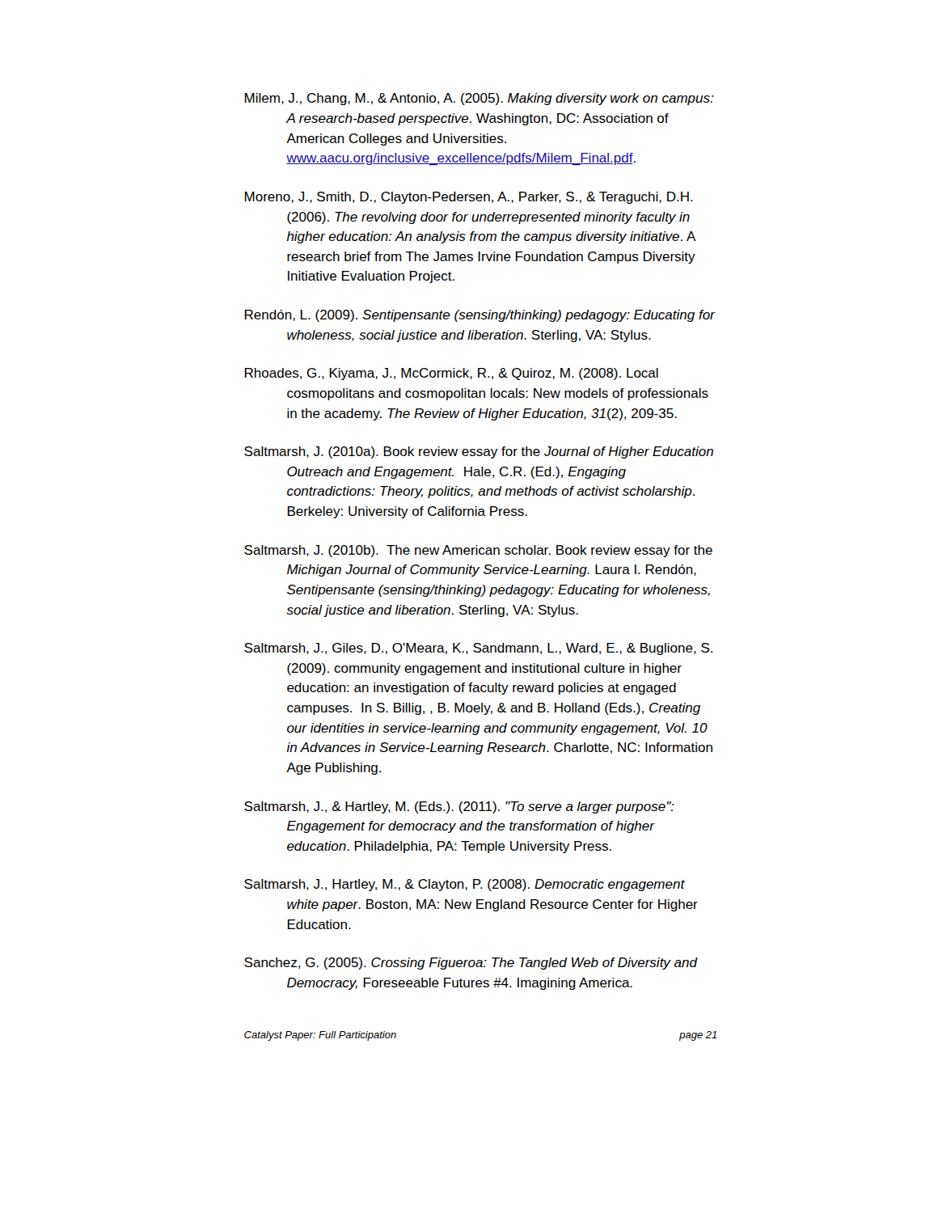Milem, J., Chang, M., & Antonio, A. (2005). Making diversity work on campus: A research-based perspective. Washington, DC: Association of American Colleges and Universities. www.aacu.org/inclusive_excellence/pdfs/Milem_Final.pdf.
Moreno, J., Smith, D., Clayton-Pedersen, A., Parker, S., & Teraguchi, D.H. (2006). The revolving door for underrepresented minority faculty in higher education: An analysis from the campus diversity initiative. A research brief from The James Irvine Foundation Campus Diversity Initiative Evaluation Project.
Rendón, L. (2009). Sentipensante (sensing/thinking) pedagogy: Educating for wholeness, social justice and liberation. Sterling, VA: Stylus.
Rhoades, G., Kiyama, J., McCormick, R., & Quiroz, M. (2008). Local cosmopolitans and cosmopolitan locals: New models of professionals in the academy. The Review of Higher Education, 31(2), 209-35.
Saltmarsh, J. (2010a). Book review essay for the Journal of Higher Education Outreach and Engagement. Hale, C.R. (Ed.), Engaging contradictions: Theory, politics, and methods of activist scholarship. Berkeley: University of California Press.
Saltmarsh, J. (2010b). The new American scholar. Book review essay for the Michigan Journal of Community Service-Learning. Laura I. Rendón, Sentipensante (sensing/thinking) pedagogy: Educating for wholeness, social justice and liberation. Sterling, VA: Stylus.
Saltmarsh, J., Giles, D., O'Meara, K., Sandmann, L., Ward, E., & Buglione, S. (2009). community engagement and institutional culture in higher education: an investigation of faculty reward policies at engaged campuses. In S. Billig, , B. Moely, & and B. Holland (Eds.), Creating our identities in service-learning and community engagement, Vol. 10 in Advances in Service-Learning Research. Charlotte, NC: Information Age Publishing.
Saltmarsh, J., & Hartley, M. (Eds.). (2011). "To serve a larger purpose": Engagement for democracy and the transformation of higher education. Philadelphia, PA: Temple University Press.
Saltmarsh, J., Hartley, M., & Clayton, P. (2008). Democratic engagement white paper. Boston, MA: New England Resource Center for Higher Education.
Sanchez, G. (2005). Crossing Figueroa: The Tangled Web of Diversity and Democracy, Foreseeable Futures #4. Imagining America.
Catalyst Paper: Full Participation page 21